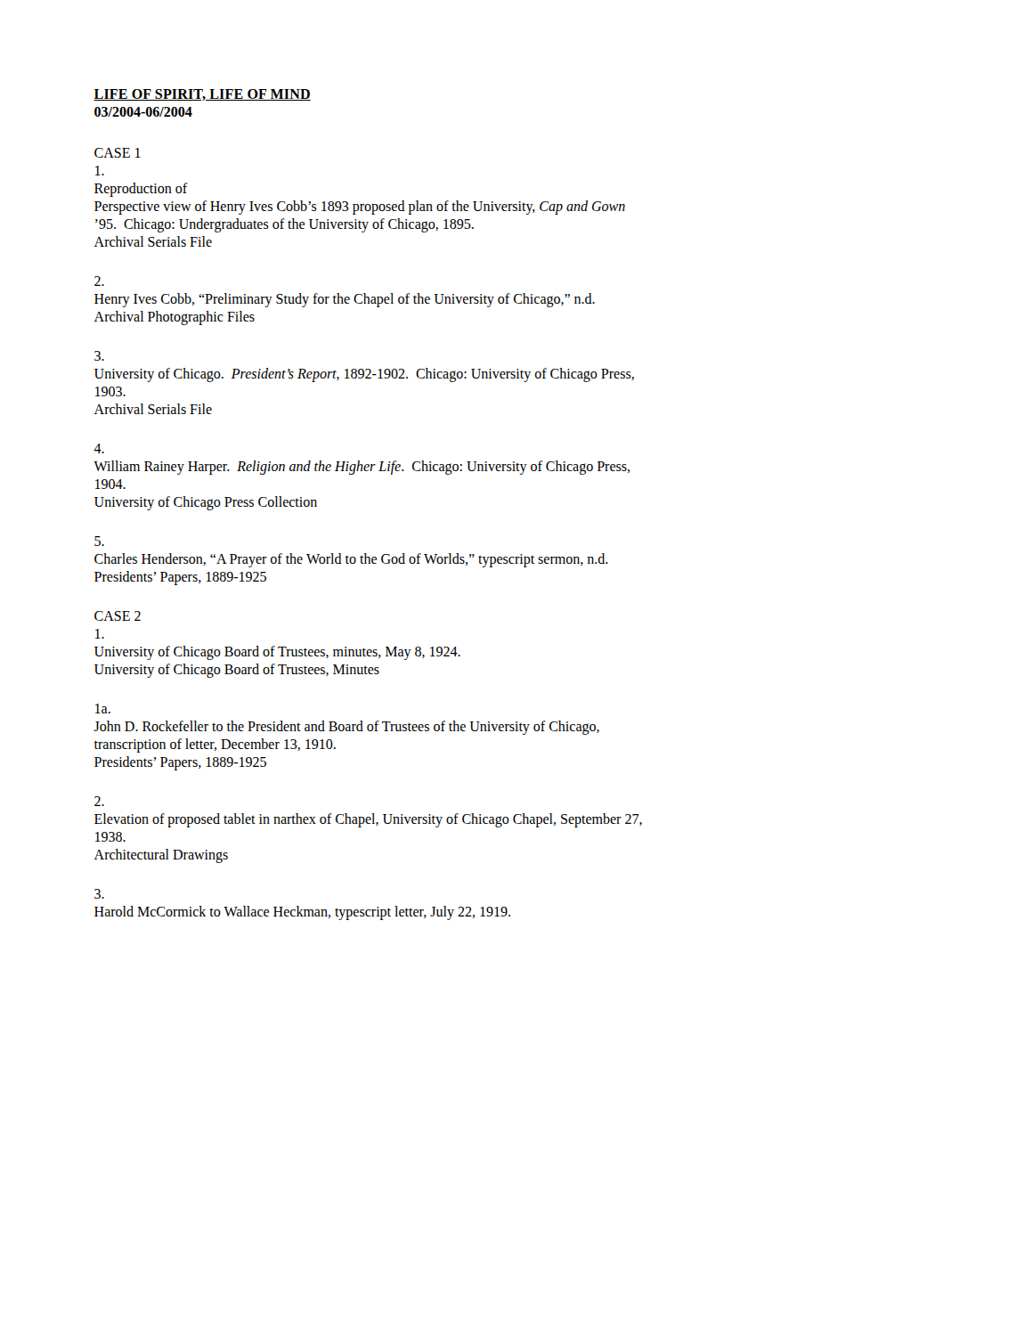LIFE OF SPIRIT, LIFE OF MIND
03/2004-06/2004
CASE 1
1.
Reproduction of
Perspective view of Henry Ives Cobb’s 1893 proposed plan of the University, Cap and Gown ’95. Chicago: Undergraduates of the University of Chicago, 1895.
Archival Serials File
2.
Henry Ives Cobb, “Preliminary Study for the Chapel of the University of Chicago,” n.d.
Archival Photographic Files
3.
University of Chicago. President’s Report, 1892-1902. Chicago: University of Chicago Press, 1903.
Archival Serials File
4.
William Rainey Harper. Religion and the Higher Life. Chicago: University of Chicago Press, 1904.
University of Chicago Press Collection
5.
Charles Henderson, “A Prayer of the World to the God of Worlds,” typescript sermon, n.d.
Presidents’ Papers, 1889-1925
CASE 2
1.
University of Chicago Board of Trustees, minutes, May 8, 1924.
University of Chicago Board of Trustees, Minutes
1a.
John D. Rockefeller to the President and Board of Trustees of the University of Chicago, transcription of letter, December 13, 1910.
Presidents’ Papers, 1889-1925
2.
Elevation of proposed tablet in narthex of Chapel, University of Chicago Chapel, September 27, 1938.
Architectural Drawings
3.
Harold McCormick to Wallace Heckman, typescript letter, July 22, 1919.